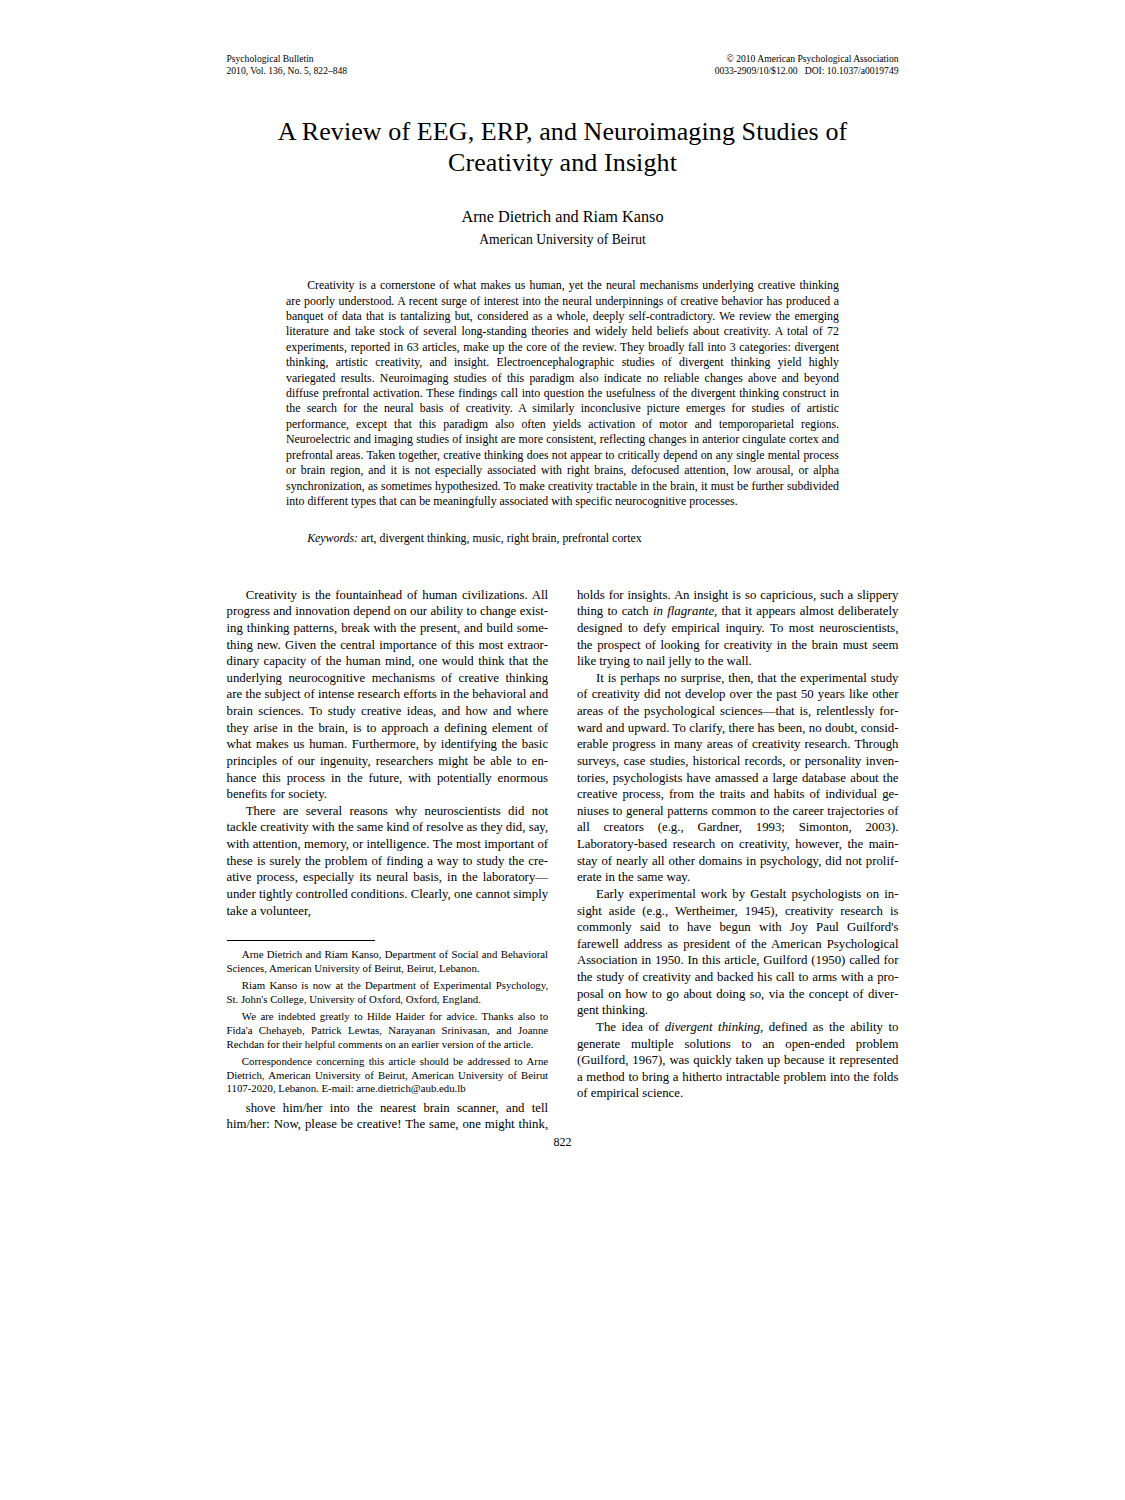Psychological Bulletin
2010, Vol. 136, No. 5, 822–848
© 2010 American Psychological Association
0033-2909/10/$12.00 DOI: 10.1037/a0019749
A Review of EEG, ERP, and Neuroimaging Studies of
Creativity and Insight
Arne Dietrich and Riam Kanso
American University of Beirut
Creativity is a cornerstone of what makes us human, yet the neural mechanisms underlying creative thinking are poorly understood. A recent surge of interest into the neural underpinnings of creative behavior has produced a banquet of data that is tantalizing but, considered as a whole, deeply self-contradictory. We review the emerging literature and take stock of several long-standing theories and widely held beliefs about creativity. A total of 72 experiments, reported in 63 articles, make up the core of the review. They broadly fall into 3 categories: divergent thinking, artistic creativity, and insight. Electroencephalographic studies of divergent thinking yield highly variegated results. Neuroimaging studies of this paradigm also indicate no reliable changes above and beyond diffuse prefrontal activation. These findings call into question the usefulness of the divergent thinking construct in the search for the neural basis of creativity. A similarly inconclusive picture emerges for studies of artistic performance, except that this paradigm also often yields activation of motor and temporoparietal regions. Neuroelectric and imaging studies of insight are more consistent, reflecting changes in anterior cingulate cortex and prefrontal areas. Taken together, creative thinking does not appear to critically depend on any single mental process or brain region, and it is not especially associated with right brains, defocused attention, low arousal, or alpha synchronization, as sometimes hypothesized. To make creativity tractable in the brain, it must be further subdivided into different types that can be meaningfully associated with specific neurocognitive processes.
Keywords: art, divergent thinking, music, right brain, prefrontal cortex
Creativity is the fountainhead of human civilizations. All progress and innovation depend on our ability to change existing thinking patterns, break with the present, and build something new. Given the central importance of this most extraordinary capacity of the human mind, one would think that the underlying neurocognitive mechanisms of creative thinking are the subject of intense research efforts in the behavioral and brain sciences. To study creative ideas, and how and where they arise in the brain, is to approach a defining element of what makes us human. Furthermore, by identifying the basic principles of our ingenuity, researchers might be able to enhance this process in the future, with potentially enormous benefits for society.
There are several reasons why neuroscientists did not tackle creativity with the same kind of resolve as they did, say, with attention, memory, or intelligence. The most important of these is surely the problem of finding a way to study the creative process, especially its neural basis, in the laboratory—under tightly controlled conditions. Clearly, one cannot simply take a volunteer,
Arne Dietrich and Riam Kanso, Department of Social and Behavioral Sciences, American University of Beirut, Beirut, Lebanon.
Riam Kanso is now at the Department of Experimental Psychology, St. John's College, University of Oxford, Oxford, England.
We are indebted greatly to Hilde Haider for advice. Thanks also to Fida'a Chehayeb, Patrick Lewtas, Narayanan Srinivasan, and Joanne Rechdan for their helpful comments on an earlier version of the article.
Correspondence concerning this article should be addressed to Arne Dietrich, American University of Beirut, American University of Beirut 1107-2020, Lebanon. E-mail: arne.dietrich@aub.edu.lb
shove him/her into the nearest brain scanner, and tell him/her: Now, please be creative! The same, one might think, holds for insights. An insight is so capricious, such a slippery thing to catch in flagrante, that it appears almost deliberately designed to defy empirical inquiry. To most neuroscientists, the prospect of looking for creativity in the brain must seem like trying to nail jelly to the wall.
It is perhaps no surprise, then, that the experimental study of creativity did not develop over the past 50 years like other areas of the psychological sciences—that is, relentlessly forward and upward. To clarify, there has been, no doubt, considerable progress in many areas of creativity research. Through surveys, case studies, historical records, or personality inventories, psychologists have amassed a large database about the creative process, from the traits and habits of individual geniuses to general patterns common to the career trajectories of all creators (e.g., Gardner, 1993; Simonton, 2003). Laboratory-based research on creativity, however, the mainstay of nearly all other domains in psychology, did not proliferate in the same way.
Early experimental work by Gestalt psychologists on insight aside (e.g., Wertheimer, 1945), creativity research is commonly said to have begun with Joy Paul Guilford's farewell address as president of the American Psychological Association in 1950. In this article, Guilford (1950) called for the study of creativity and backed his call to arms with a proposal on how to go about doing so, via the concept of divergent thinking.
The idea of divergent thinking, defined as the ability to generate multiple solutions to an open-ended problem (Guilford, 1967), was quickly taken up because it represented a method to bring a hitherto intractable problem into the folds of empirical science.
822